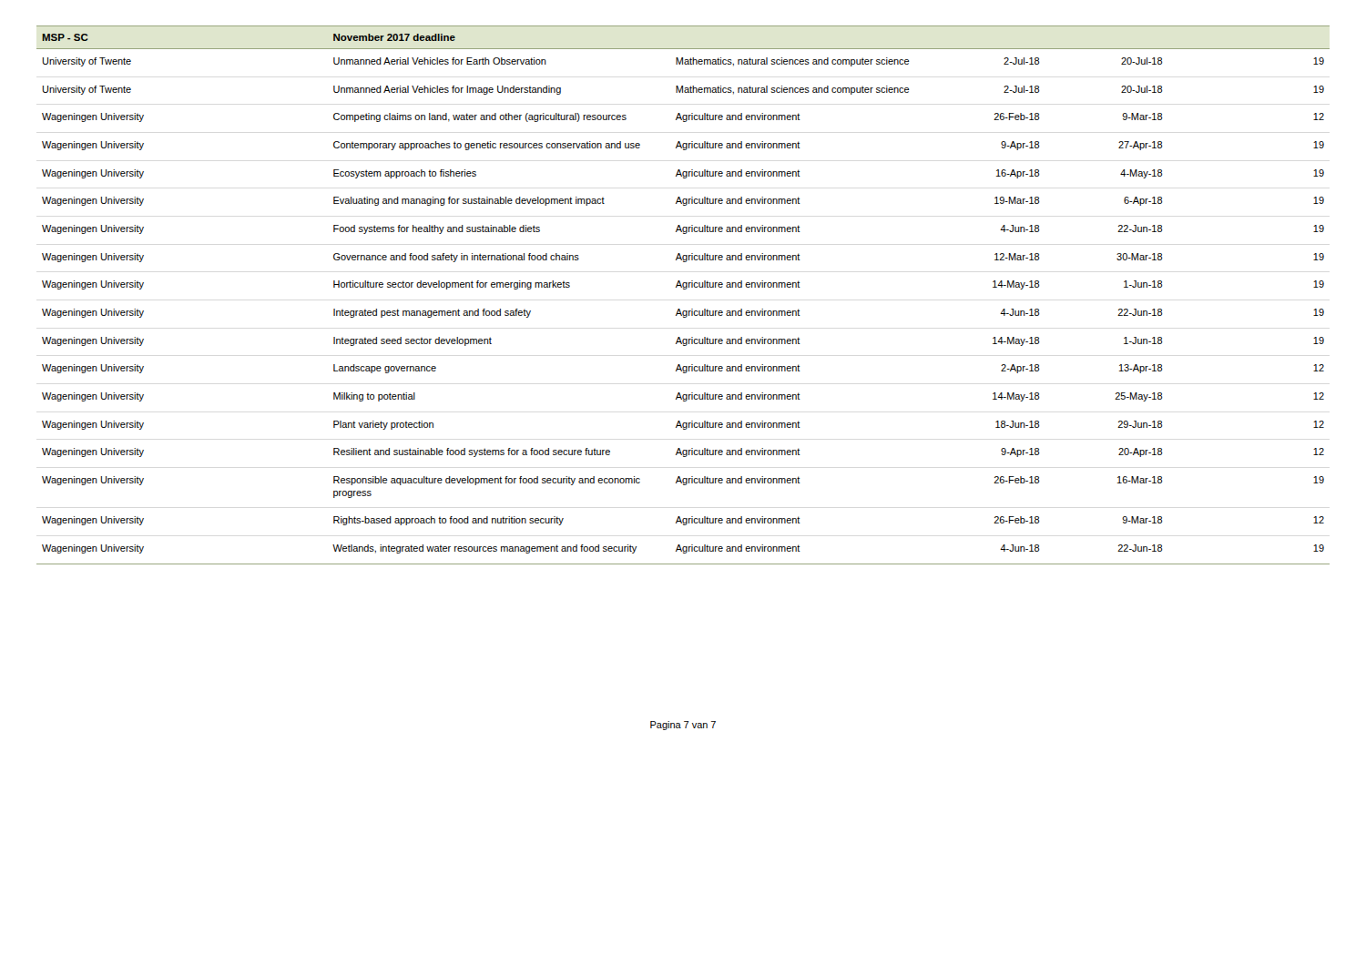| MSP - SC | November 2017 deadline | | | | |
| --- | --- | --- | --- | --- | --- |
| University of Twente | Unmanned Aerial Vehicles for Earth Observation | Mathematics, natural sciences and computer science | 2-Jul-18 | 20-Jul-18 | 19 |
| University of Twente | Unmanned Aerial Vehicles for Image Understanding | Mathematics, natural sciences and computer science | 2-Jul-18 | 20-Jul-18 | 19 |
| Wageningen University | Competing claims on land, water and other (agricultural) resources | Agriculture and environment | 26-Feb-18 | 9-Mar-18 | 12 |
| Wageningen University | Contemporary approaches to genetic resources conservation and use | Agriculture and environment | 9-Apr-18 | 27-Apr-18 | 19 |
| Wageningen University | Ecosystem approach to fisheries | Agriculture and environment | 16-Apr-18 | 4-May-18 | 19 |
| Wageningen University | Evaluating and managing for sustainable development impact | Agriculture and environment | 19-Mar-18 | 6-Apr-18 | 19 |
| Wageningen University | Food systems for healthy and sustainable diets | Agriculture and environment | 4-Jun-18 | 22-Jun-18 | 19 |
| Wageningen University | Governance and food safety in international food chains | Agriculture and environment | 12-Mar-18 | 30-Mar-18 | 19 |
| Wageningen University | Horticulture sector development for emerging markets | Agriculture and environment | 14-May-18 | 1-Jun-18 | 19 |
| Wageningen University | Integrated pest management and food safety | Agriculture and environment | 4-Jun-18 | 22-Jun-18 | 19 |
| Wageningen University | Integrated seed sector development | Agriculture and environment | 14-May-18 | 1-Jun-18 | 19 |
| Wageningen University | Landscape governance | Agriculture and environment | 2-Apr-18 | 13-Apr-18 | 12 |
| Wageningen University | Milking to potential | Agriculture and environment | 14-May-18 | 25-May-18 | 12 |
| Wageningen University | Plant variety protection | Agriculture and environment | 18-Jun-18 | 29-Jun-18 | 12 |
| Wageningen University | Resilient and sustainable food systems for a food secure future | Agriculture and environment | 9-Apr-18 | 20-Apr-18 | 12 |
| Wageningen University | Responsible aquaculture development for food security and economic progress | Agriculture and environment | 26-Feb-18 | 16-Mar-18 | 19 |
| Wageningen University | Rights-based approach to food and nutrition security | Agriculture and environment | 26-Feb-18 | 9-Mar-18 | 12 |
| Wageningen University | Wetlands, integrated water resources management and food security | Agriculture and environment | 4-Jun-18 | 22-Jun-18 | 19 |
Pagina 7 van 7